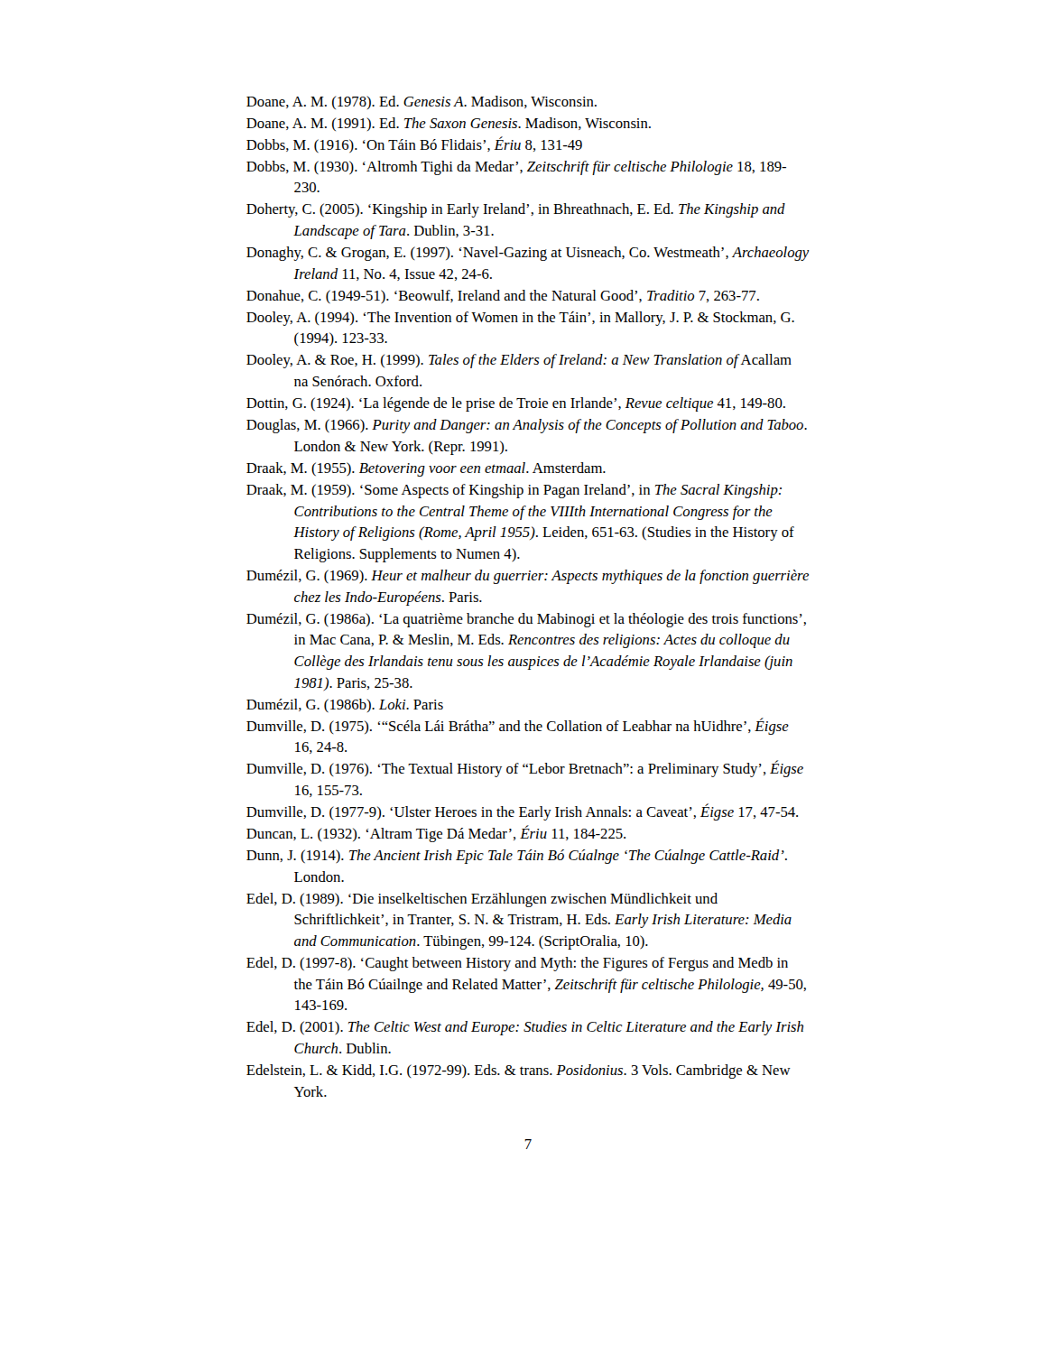Doane, A. M. (1978). Ed. Genesis A. Madison, Wisconsin.
Doane, A. M. (1991). Ed. The Saxon Genesis. Madison, Wisconsin.
Dobbs, M. (1916). ‘On Táin Bó Flidais’, Ériu 8, 131-49
Dobbs, M. (1930). ‘Altromh Tighi da Medar’, Zeitschrift für celtische Philologie 18, 189-230.
Doherty, C. (2005). ‘Kingship in Early Ireland’, in Bhreathnach, E. Ed. The Kingship and Landscape of Tara. Dublin, 3-31.
Donaghy, C. & Grogan, E. (1997). ‘Navel-Gazing at Uisneach, Co. Westmeath’, Archaeology Ireland 11, No. 4, Issue 42, 24-6.
Donahue, C. (1949-51). ‘Beowulf, Ireland and the Natural Good’, Traditio 7, 263-77.
Dooley, A. (1994). ‘The Invention of Women in the Táin’, in Mallory, J. P. & Stockman, G. (1994). 123-33.
Dooley, A. & Roe, H. (1999). Tales of the Elders of Ireland: a New Translation of Acallam na Senórach. Oxford.
Dottin, G. (1924). ‘La légende de le prise de Troie en Irlande’, Revue celtique 41, 149-80.
Douglas, M. (1966). Purity and Danger: an Analysis of the Concepts of Pollution and Taboo. London & New York. (Repr. 1991).
Draak, M. (1955). Betovering voor een etmaal. Amsterdam.
Draak, M. (1959). ‘Some Aspects of Kingship in Pagan Ireland’, in The Sacral Kingship: Contributions to the Central Theme of the VIIIth International Congress for the History of Religions (Rome, April 1955). Leiden, 651-63. (Studies in the History of Religions. Supplements to Numen 4).
Dumézil, G. (1969). Heur et malheur du guerrier: Aspects mythiques de la fonction guerrière chez les Indo-Européens. Paris.
Dumézil, G. (1986a). ‘La quatrième branche du Mabinogi et la théologie des trois functions’, in Mac Cana, P. & Meslin, M. Eds. Rencontres des religions: Actes du colloque du Collège des Irlandais tenu sous les auspices de l’Académie Royale Irlandaise (juin 1981). Paris, 25-38.
Dumézil, G. (1986b). Loki. Paris
Dumville, D. (1975). ‘“Scéla Lái Brátha” and the Collation of Leabhar na hUidhre’, Éigse 16, 24-8.
Dumville, D. (1976). ‘The Textual History of “Lebor Bretnach”: a Preliminary Study’, Éigse 16, 155-73.
Dumville, D. (1977-9). ‘Ulster Heroes in the Early Irish Annals: a Caveat’, Éigse 17, 47-54.
Duncan, L. (1932). ‘Altram Tige Dá Medar’, Ériu 11, 184-225.
Dunn, J. (1914). The Ancient Irish Epic Tale Táin Bó Cúalnge ‘The Cúalnge Cattle-Raid’. London.
Edel, D. (1989). ‘Die inselkeltischen Erzählungen zwischen Mündlichkeit und Schriftlichkeit’, in Tranter, S. N. & Tristram, H. Eds. Early Irish Literature: Media and Communication. Tübingen, 99-124. (ScriptOralia, 10).
Edel, D. (1997-8). ‘Caught between History and Myth: the Figures of Fergus and Medb in the Táin Bó Cúailnge and Related Matter’, Zeitschrift für celtische Philologie, 49-50, 143-169.
Edel, D. (2001). The Celtic West and Europe: Studies in Celtic Literature and the Early Irish Church. Dublin.
Edelstein, L. & Kidd, I.G. (1972-99). Eds. & trans. Posidonius. 3 Vols. Cambridge & New York.
7